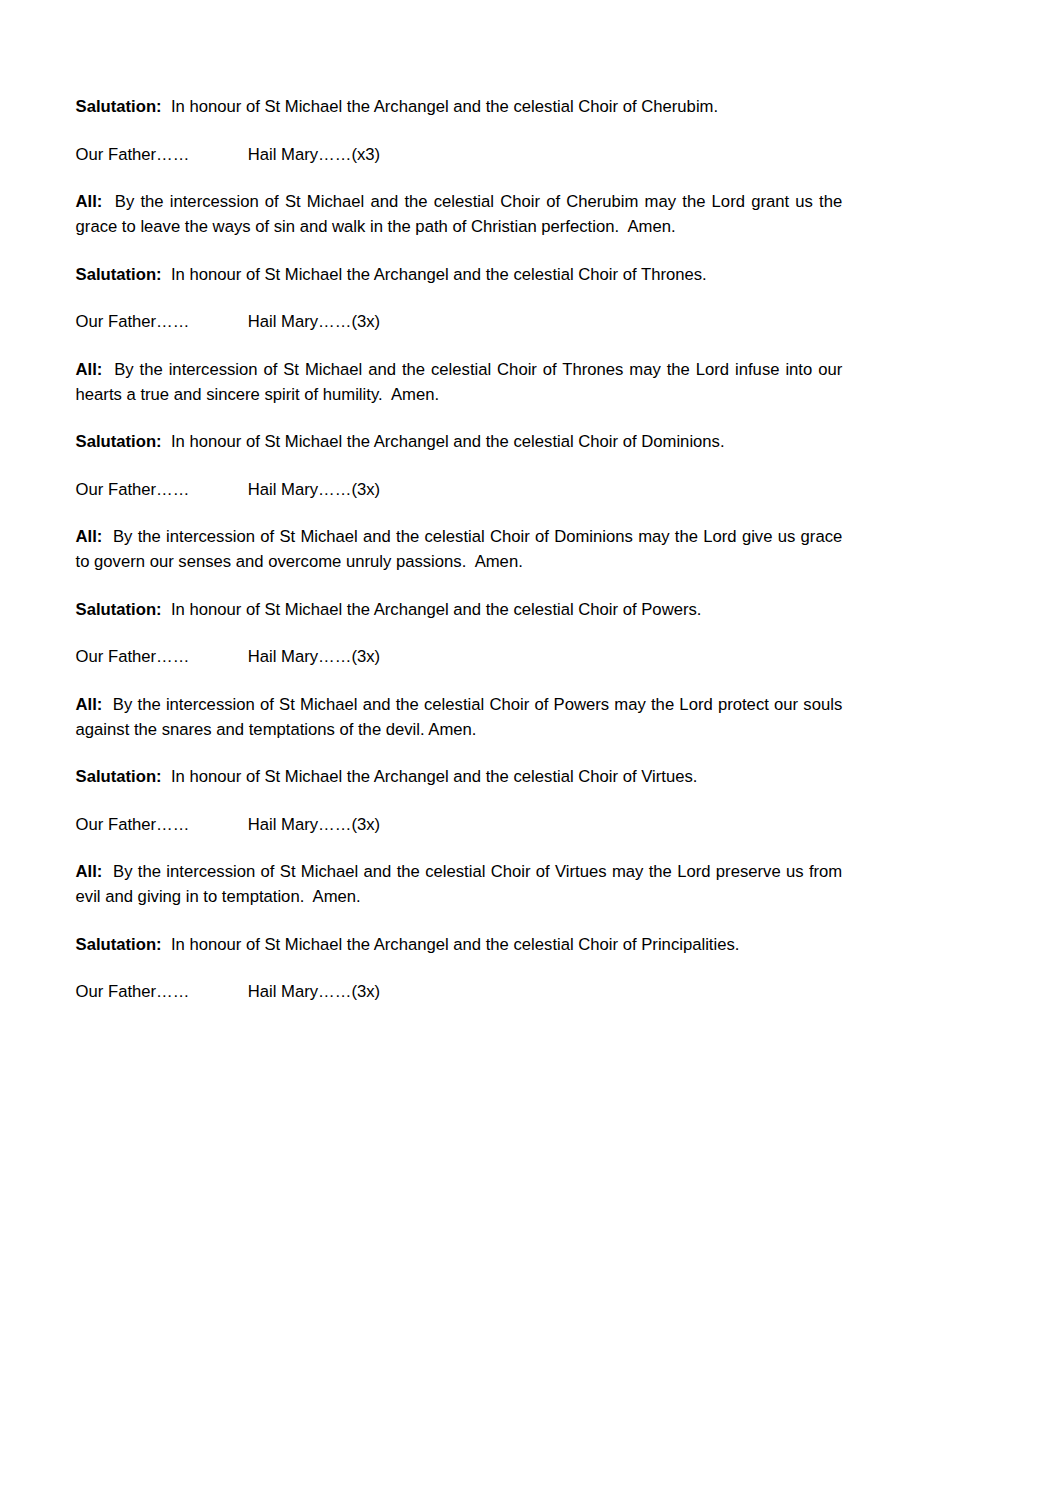Salutation: In honour of St Michael the Archangel and the celestial Choir of Cherubim.
Our Father…… Hail Mary……(x3)
All: By the intercession of St Michael and the celestial Choir of Cherubim may the Lord grant us the grace to leave the ways of sin and walk in the path of Christian perfection. Amen.
Salutation: In honour of St Michael the Archangel and the celestial Choir of Thrones.
Our Father…… Hail Mary……(3x)
All: By the intercession of St Michael and the celestial Choir of Thrones may the Lord infuse into our hearts a true and sincere spirit of humility. Amen.
Salutation: In honour of St Michael the Archangel and the celestial Choir of Dominions.
Our Father…… Hail Mary……(3x)
All: By the intercession of St Michael and the celestial Choir of Dominions may the Lord give us grace to govern our senses and overcome unruly passions. Amen.
Salutation: In honour of St Michael the Archangel and the celestial Choir of Powers.
Our Father…… Hail Mary……(3x)
All: By the intercession of St Michael and the celestial Choir of Powers may the Lord protect our souls against the snares and temptations of the devil. Amen.
Salutation: In honour of St Michael the Archangel and the celestial Choir of Virtues.
Our Father…… Hail Mary……(3x)
All: By the intercession of St Michael and the celestial Choir of Virtues may the Lord preserve us from evil and giving in to temptation. Amen.
Salutation: In honour of St Michael the Archangel and the celestial Choir of Principalities.
Our Father…… Hail Mary……(3x)